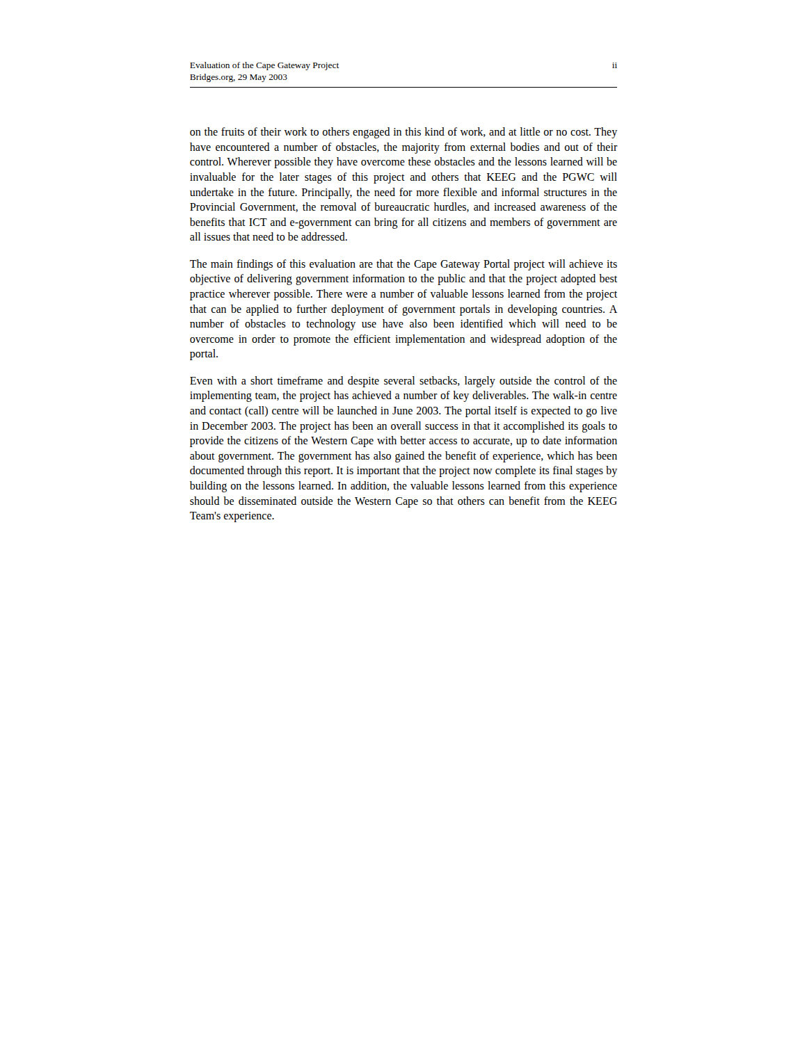Evaluation of the Cape Gateway Project
Bridges.org, 29 May 2003
ii
on the fruits of their work to others engaged in this kind of work, and at little or no cost. They have encountered a number of obstacles, the majority from external bodies and out of their control. Wherever possible they have overcome these obstacles and the lessons learned will be invaluable for the later stages of this project and others that KEEG and the PGWC will undertake in the future. Principally, the need for more flexible and informal structures in the Provincial Government, the removal of bureaucratic hurdles, and increased awareness of the benefits that ICT and e-government can bring for all citizens and members of government are all issues that need to be addressed.
The main findings of this evaluation are that the Cape Gateway Portal project will achieve its objective of delivering government information to the public and that the project adopted best practice wherever possible. There were a number of valuable lessons learned from the project that can be applied to further deployment of government portals in developing countries. A number of obstacles to technology use have also been identified which will need to be overcome in order to promote the efficient implementation and widespread adoption of the portal.
Even with a short timeframe and despite several setbacks, largely outside the control of the implementing team, the project has achieved a number of key deliverables. The walk-in centre and contact (call) centre will be launched in June 2003. The portal itself is expected to go live in December 2003. The project has been an overall success in that it accomplished its goals to provide the citizens of the Western Cape with better access to accurate, up to date information about government. The government has also gained the benefit of experience, which has been documented through this report. It is important that the project now complete its final stages by building on the lessons learned. In addition, the valuable lessons learned from this experience should be disseminated outside the Western Cape so that others can benefit from the KEEG Team's experience.